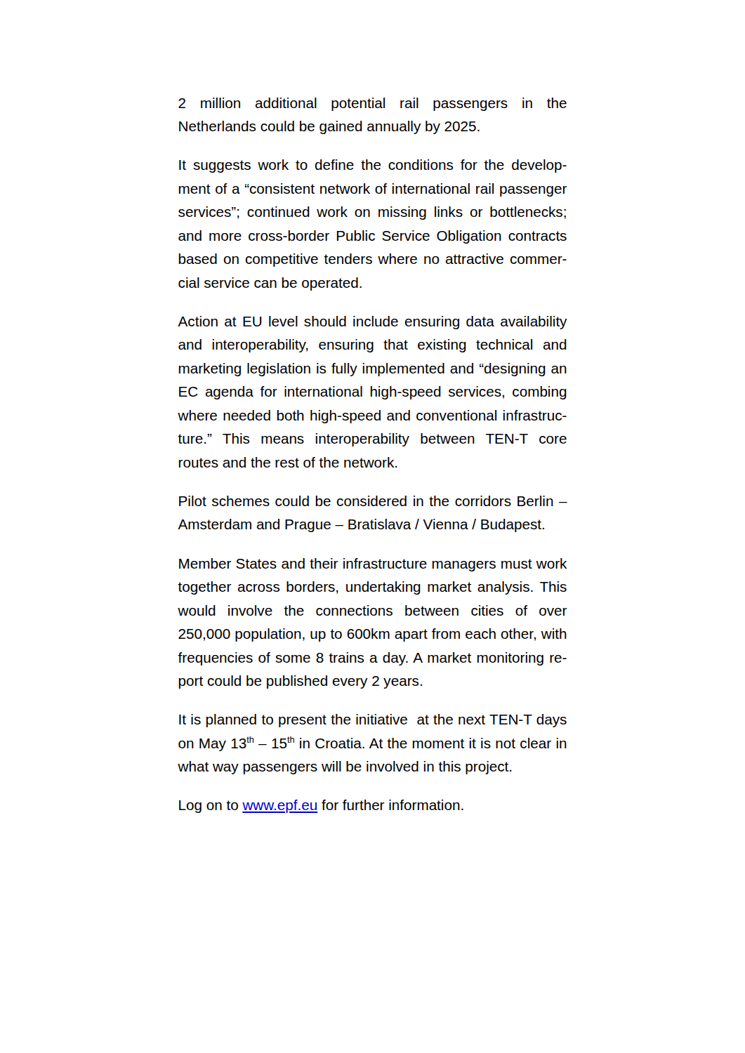2 million additional potential rail passengers in the Netherlands could be gained annually by 2025.
It suggests work to define the conditions for the development of a “consistent network of international rail passenger services”; continued work on missing links or bottlenecks; and more cross-border Public Service Obligation contracts based on competitive tenders where no attractive commercial service can be operated.
Action at EU level should include ensuring data availability and interoperability, ensuring that existing technical and marketing legislation is fully implemented and “designing an EC agenda for international high-speed services, combing where needed both high-speed and conventional infrastructure.” This means interoperability between TEN-T core routes and the rest of the network.
Pilot schemes could be considered in the corridors Berlin – Amsterdam and Prague – Bratislava / Vienna / Budapest.
Member States and their infrastructure managers must work together across borders, undertaking market analysis. This would involve the connections between cities of over 250,000 population, up to 600km apart from each other, with frequencies of some 8 trains a day. A market monitoring report could be published every 2 years.
It is planned to present the initiative at the next TEN-T days on May 13th – 15th in Croatia. At the moment it is not clear in what way passengers will be involved in this project.
Log on to www.epf.eu for further information.